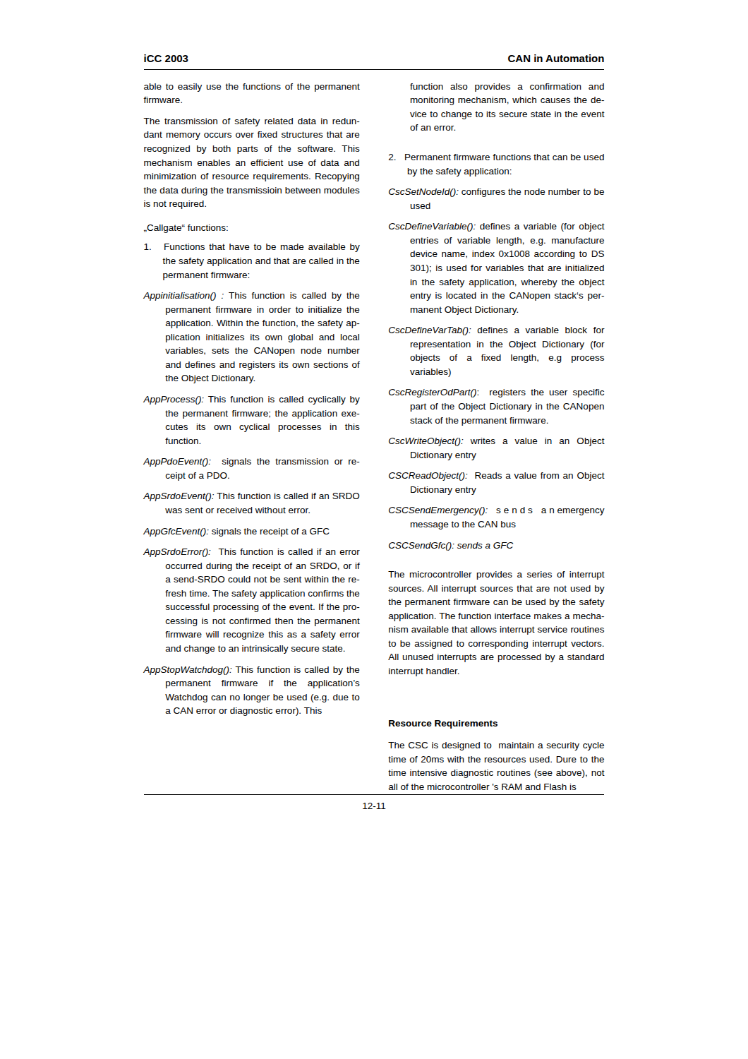iCC 2003
CAN in Automation
able to easily use the functions of the permanent firmware.
The transmission of safety related data in redundant memory occurs over fixed structures that are recognized by both parts of the software. This mechanism enables an efficient use of data and minimization of resource requirements. Recopying the data during the transmissioin between modules is not required.
„Callgate“ functions:
1. Functions that have to be made available by the safety application and that are called in the permanent firmware:
Appinitialisation() : This function is called by the permanent firmware in order to initialize the application. Within the function, the safety application initializes its own global and local variables, sets the CANopen node number and defines and registers its own sections of the Object Dictionary.
AppProcess(): This function is called cyclically by the permanent firmware; the application executes its own cyclical processes in this function.
AppPdoEvent(): signals the transmission or receipt of a PDO.
AppSrdoEvent(): This function is called if an SRDO was sent or received without error.
AppGfcEvent(): signals the receipt of a GFC
AppSrdoError(): This function is called if an error occurred during the receipt of an SRDO, or if a send-SRDO could not be sent within the refresh time. The safety application confirms the successful processing of the event. If the processing is not confirmed then the permanent firmware will recognize this as a safety error and change to an intrinsically secure state.
AppStopWatchdog(): This function is called by the permanent firmware if the application’s Watchdog can no longer be used (e.g. due to a CAN error or diagnostic error). This
function also provides a confirmation and monitoring mechanism, which causes the device to change to its secure state in the event of an error.
2. Permanent firmware functions that can be used by the safety application:
CscSetNodeId(): configures the node number to be used
CscDefineVariable(): defines a variable (for object entries of variable length, e.g. manufacture device name, index 0x1008 according to DS 301); is used for variables that are initialized in the safety application, whereby the object entry is located in the CANopen stack‘s permanent Object Dictionary.
CscDefineVarTab(): defines a variable block for representation in the Object Dictionary (for objects of a fixed length, e.g process variables)
CscRegisterOdPart(): registers the user specific part of the Object Dictionary in the CANopen stack of the permanent firmware.
CscWriteObject(): writes a value in an Object Dictionary entry
CSCReadObject(): Reads a value from an Object Dictionary entry
CSCSendEmergency(): s e n d s a n emergency message to the CAN bus
CSCSendGfc(): sends a GFC
The microcontroller provides a series of interrupt sources. All interrupt sources that are not used by the permanent firmware can be used by the safety application. The function interface makes a mechanism available that allows interrupt service routines to be assigned to corresponding interrupt vectors. All unused interrupts are processed by a standard interrupt handler.
Resource Requirements
The CSC is designed to maintain a security cycle time of 20ms with the resources used. Dure to the time intensive diagnostic routines (see above), not all of the microcontroller 's RAM and Flash is
12-11